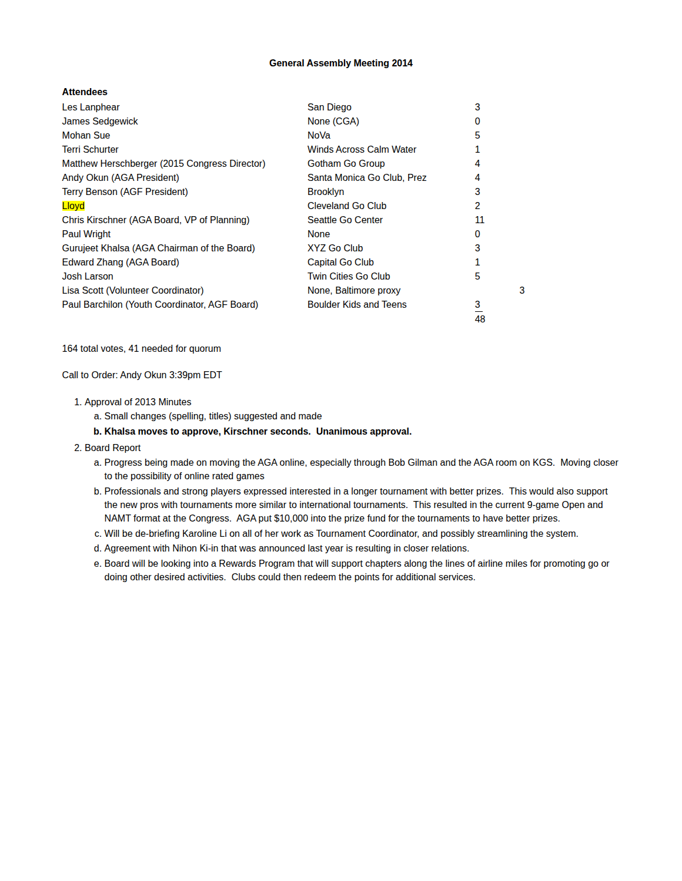General Assembly Meeting 2014
Attendees
| Les Lanphear | San Diego | 3 | |
| James Sedgewick | None (CGA) | 0 | |
| Mohan Sue | NoVa | 5 | |
| Terri Schurter | Winds Across Calm Water | 1 | |
| Matthew Herschberger (2015 Congress Director) | Gotham Go Group | 4 | |
| Andy Okun (AGA President) | Santa Monica Go Club, Prez | 4 | |
| Terry Benson (AGF President) | Brooklyn | 3 | |
| Lloyd | Cleveland Go Club | 2 | |
| Chris Kirschner (AGA Board, VP of Planning) | Seattle Go Center | 11 | |
| Paul Wright | None | 0 | |
| Gurujeet Khalsa (AGA Chairman of the Board) | XYZ Go Club | 3 | |
| Edward Zhang (AGA Board) | Capital Go Club | 1 | |
| Josh Larson | Twin Cities Go Club | 5 | |
| Lisa Scott (Volunteer Coordinator) | None, Baltimore proxy | | 3 |
| Paul Barchilon (Youth Coordinator, AGF Board) | Boulder Kids and Teens | 3 | |
| | | 48 | |
164 total votes, 41 needed for quorum
Call to Order: Andy Okun 3:39pm EDT
Approval of 2013 Minutes
Small changes (spelling, titles) suggested and made
Khalsa moves to approve, Kirschner seconds. Unanimous approval.
Board Report
Progress being made on moving the AGA online, especially through Bob Gilman and the AGA room on KGS. Moving closer to the possibility of online rated games
Professionals and strong players expressed interested in a longer tournament with better prizes. This would also support the new pros with tournaments more similar to international tournaments. This resulted in the current 9-game Open and NAMT format at the Congress. AGA put $10,000 into the prize fund for the tournaments to have better prizes.
Will be de-briefing Karoline Li on all of her work as Tournament Coordinator, and possibly streamlining the system.
Agreement with Nihon Ki-in that was announced last year is resulting in closer relations.
Board will be looking into a Rewards Program that will support chapters along the lines of airline miles for promoting go or doing other desired activities. Clubs could then redeem the points for additional services.